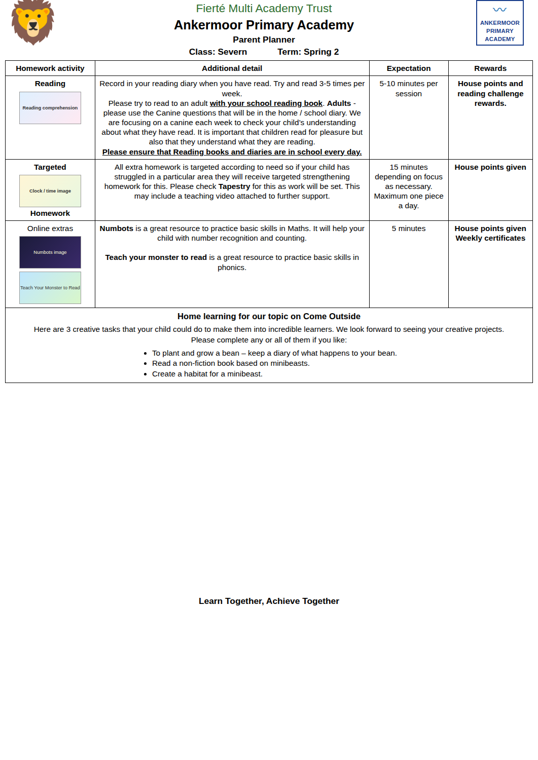🦁
Fierté Multi Academy Trust
Ankermoor Primary Academy
Parent Planner
Class: Severn Term: Spring 2
〰 ANKERMOOR
PRIMARY
ACADEMY
| Homework activity | Additional detail | Expectation | Rewards |
| --- | --- | --- | --- |
| Reading Reading comprehension image | Record in your reading diary when you have read. Try and read 3-5 times per week. Please try to read to an adult with your school reading book . Adults - please use the Canine questions that will be in the home / school diary. We are focusing on a canine each week to check your child’s understanding about what they have read. It is important that children read for pleasure but also that they understand what they are reading. Please ensure that Reading books and diaries are in school every day. | 5-10 minutes per session | House points and reading challenge rewards. |
| Targeted Clock / time image Homework | All extra homework is targeted according to need so if your child has struggled in a particular area they will receive targeted strengthening homework for this. Please check Tapestry for this as work will be set. This may include a teaching video attached to further support. | 15 minutes depending on focus as necessary. Maximum one piece a day. | House points given |
| Online extras Numbots image Teach Your Monster to Read image | Numbots is a great resource to practice basic skills in Maths. It will help your child with number recognition and counting. Teach your monster to read is a great resource to practice basic skills in phonics. | 5 minutes | House points given Weekly certificates |
| Home learning for our topic on Come Outside Here are 3 creative tasks that your child could do to make them into incredible learners. We look forward to seeing your creative projects. Please complete any or all of them if you like: To plant and grow a bean – keep a diary of what happens to your bean. Read a non-fiction book based on minibeasts. Create a habitat for a minibeast. |
Learn Together, Achieve Together